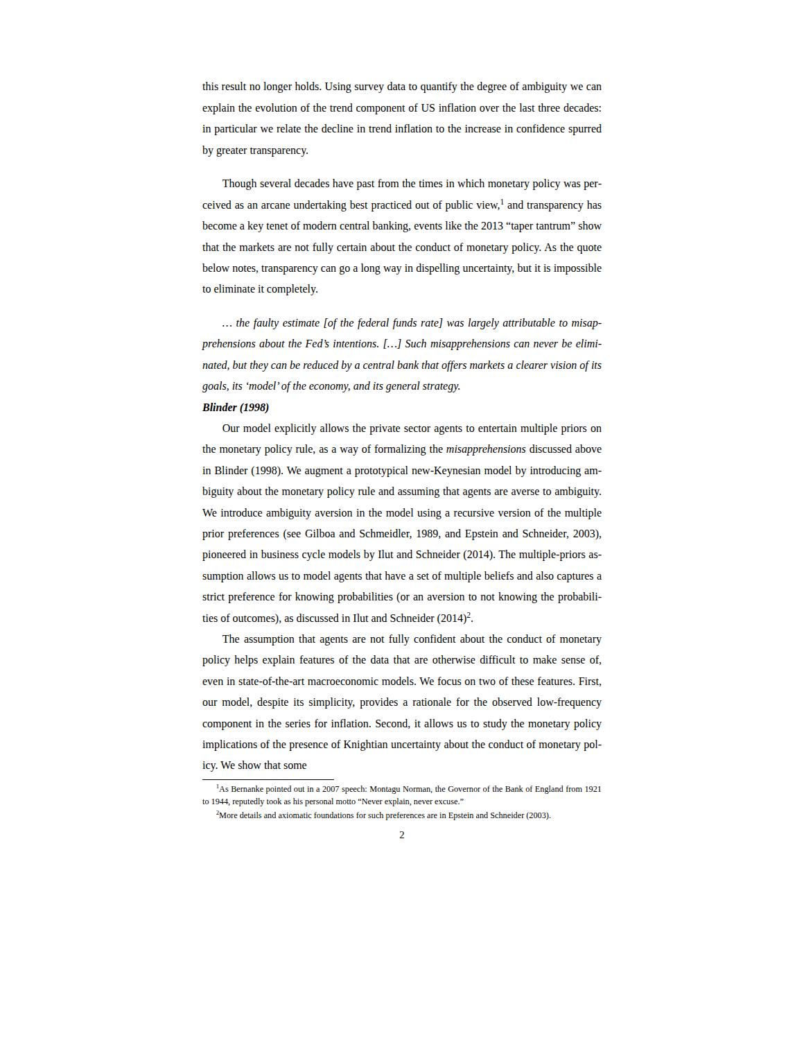this result no longer holds. Using survey data to quantify the degree of ambiguity we can explain the evolution of the trend component of US inflation over the last three decades: in particular we relate the decline in trend inflation to the increase in confidence spurred by greater transparency.
Though several decades have past from the times in which monetary policy was perceived as an arcane undertaking best practiced out of public view,1 and transparency has become a key tenet of modern central banking, events like the 2013 “taper tantrum” show that the markets are not fully certain about the conduct of monetary policy. As the quote below notes, transparency can go a long way in dispelling uncertainty, but it is impossible to eliminate it completely.
… the faulty estimate [of the federal funds rate] was largely attributable to misapprehensions about the Fed’s intentions. […] Such misapprehensions can never be eliminated, but they can be reduced by a central bank that offers markets a clearer vision of its goals, its ‘model’ of the economy, and its general strategy.
Blinder (1998)
Our model explicitly allows the private sector agents to entertain multiple priors on the monetary policy rule, as a way of formalizing the misapprehensions discussed above in Blinder (1998). We augment a prototypical new-Keynesian model by introducing ambiguity about the monetary policy rule and assuming that agents are averse to ambiguity. We introduce ambiguity aversion in the model using a recursive version of the multiple prior preferences (see Gilboa and Schmeidler, 1989, and Epstein and Schneider, 2003), pioneered in business cycle models by Ilut and Schneider (2014). The multiple-priors assumption allows us to model agents that have a set of multiple beliefs and also captures a strict preference for knowing probabilities (or an aversion to not knowing the probabilities of outcomes), as discussed in Ilut and Schneider (2014)2.
The assumption that agents are not fully confident about the conduct of monetary policy helps explain features of the data that are otherwise difficult to make sense of, even in state-of-the-art macroeconomic models. We focus on two of these features. First, our model, despite its simplicity, provides a rationale for the observed low-frequency component in the series for inflation. Second, it allows us to study the monetary policy implications of the presence of Knightian uncertainty about the conduct of monetary policy. We show that some
1As Bernanke pointed out in a 2007 speech: Montagu Norman, the Governor of the Bank of England from 1921 to 1944, reputedly took as his personal motto “Never explain, never excuse.”
2More details and axiomatic foundations for such preferences are in Epstein and Schneider (2003).
2